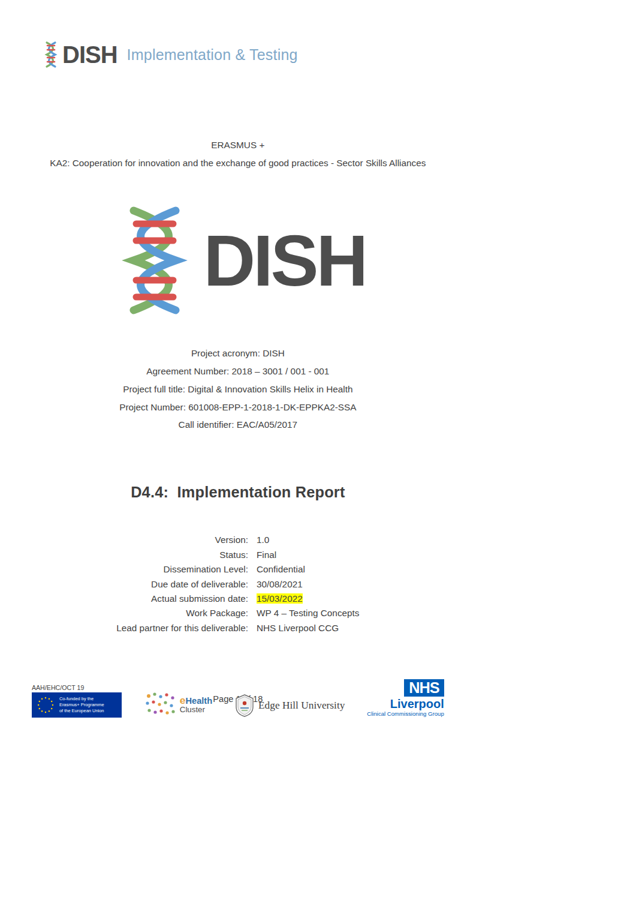DISH
Implementation & Testing
ERASMUS +
KA2: Cooperation for innovation and the exchange of good practices - Sector Skills Alliances
DISH
Project acronym: DISH
Agreement Number: 2018 – 3001 / 001 - 001
Project full title: Digital & Innovation Skills Helix in Health
Project Number: 601008-EPP-1-2018-1-DK-EPPKA2-SSA
Call identifier: EAC/A05/2017
D4.4: Implementation Report
| Version: | 1.0 |
| Status: | Final |
| Dissemination Level: | Confidential |
| Due date of deliverable: | 30/08/2021 |
| Actual submission date: | 15/03/2022 |
| Work Package: | WP 4 – Testing Concepts |
| Lead partner for this deliverable: | NHS Liverpool CCG |
Page 1 of 18
AAH/EHC/OCT 19
Co-funded by the
Erasmus+ Programme
of the European Union
eHealth
Cluster
Edge Hill University
NHS
Liverpool
Clinical Commissioning Group